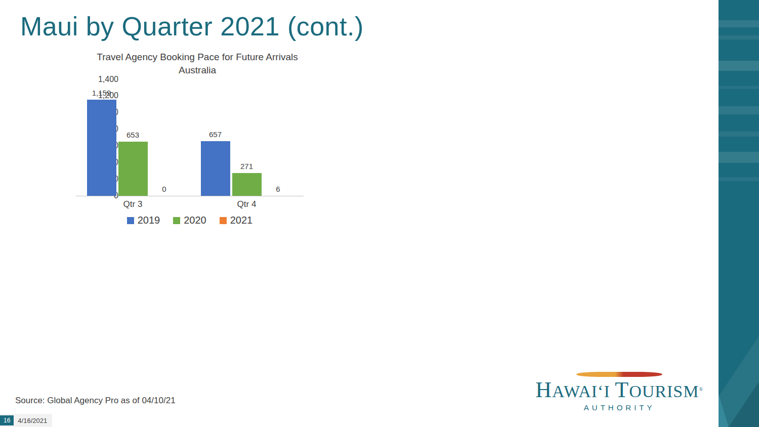Maui by Quarter 2021 (cont.)
Travel Agency Booking Pace for Future Arrivals
Australia
Bookings
1,400 1,200 1,000 800 600 400 200 0
1,159
653
0
657
271
6
Qtr 3
Qtr 4
2019
2020
2021
Source: Global Agency Pro as of 04/10/21
16 4/16/2021
HAWAIʻI TOURISM®
AUTHORITY